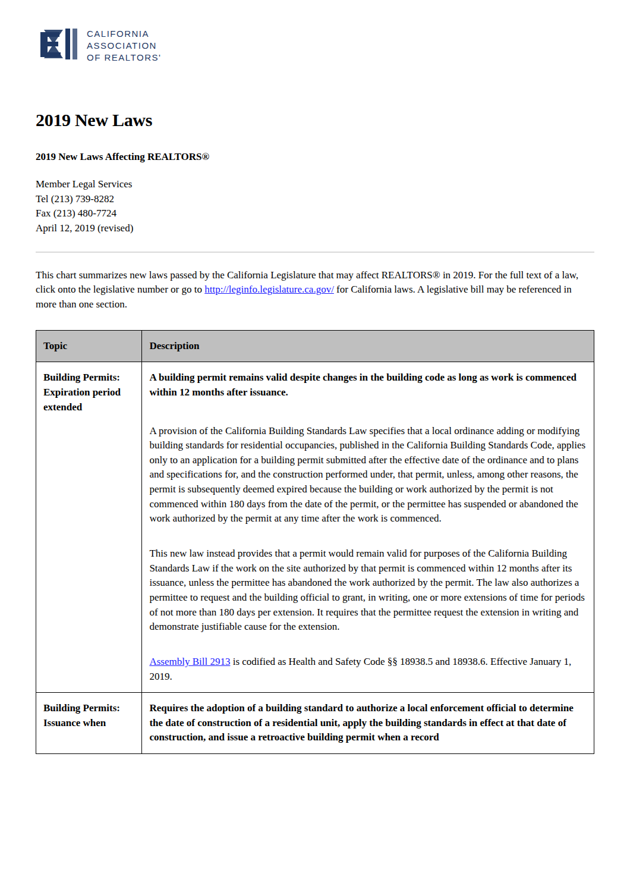CALIFORNIA ASSOCIATION OF REALTORS'
2019 New Laws
2019 New Laws Affecting REALTORS®
Member Legal Services
Tel (213) 739-8282
Fax (213) 480-7724
April 12, 2019 (revised)
This chart summarizes new laws passed by the California Legislature that may affect REALTORS® in 2019. For the full text of a law, click onto the legislative number or go to http://leginfo.legislature.ca.gov/ for California laws. A legislative bill may be referenced in more than one section.
| Topic | Description |
| --- | --- |
| Building Permits: Expiration period extended | A building permit remains valid despite changes in the building code as long as work is commenced within 12 months after issuance. A provision of the California Building Standards Law specifies that a local ordinance adding or modifying building standards for residential occupancies, published in the California Building Standards Code, applies only to an application for a building permit submitted after the effective date of the ordinance and to plans and specifications for, and the construction performed under, that permit, unless, among other reasons, the permit is subsequently deemed expired because the building or work authorized by the permit is not commenced within 180 days from the date of the permit, or the permittee has suspended or abandoned the work authorized by the permit at any time after the work is commenced. This new law instead provides that a permit would remain valid for purposes of the California Building Standards Law if the work on the site authorized by that permit is commenced within 12 months after its issuance, unless the permittee has abandoned the work authorized by the permit. The law also authorizes a permittee to request and the building official to grant, in writing, one or more extensions of time for periods of not more than 180 days per extension. It requires that the permittee request the extension in writing and demonstrate justifiable cause for the extension. Assembly Bill 2913 is codified as Health and Safety Code §§ 18938.5 and 18938.6. Effective January 1, 2019. |
| Building Permits: Issuance when | Requires the adoption of a building standard to authorize a local enforcement official to determine the date of construction of a residential unit, apply the building standards in effect at that date of construction, and issue a retroactive building permit when a record |